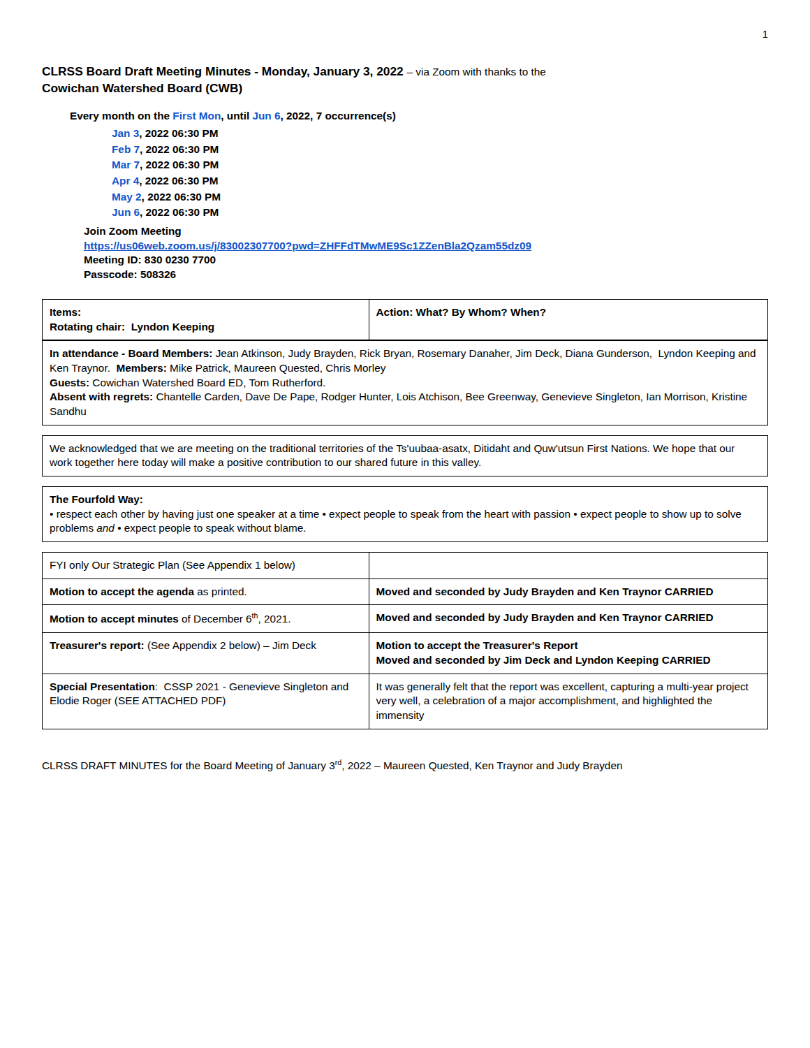1
CLRSS Board Draft Meeting Minutes - Monday, January 3, 2022 – via Zoom with thanks to the
Cowichan Watershed Board (CWB)
Every month on the First Mon, until Jun 6, 2022, 7 occurrence(s)
Jan 3, 2022 06:30 PM
Feb 7, 2022 06:30 PM
Mar 7, 2022 06:30 PM
Apr 4, 2022 06:30 PM
May 2, 2022 06:30 PM
Jun 6, 2022 06:30 PM
Join Zoom Meeting
https://us06web.zoom.us/j/83002307700?pwd=ZHFFdTMwME9Sc1ZZenBla2Qzam55dz09
Meeting ID: 830 0230 7700
Passcode: 508326
| Items: Rotating chair: Lyndon Keeping | Action: What? By Whom? When? |
| In attendance - Board Members: Jean Atkinson, Judy Brayden, Rick Bryan, Rosemary Danaher, Jim Deck, Diana Gunderson, Lyndon Keeping and Ken Traynor. Members: Mike Patrick, Maureen Quested, Chris Morley Guests: Cowichan Watershed Board ED, Tom Rutherford. Absent with regrets: Chantelle Carden, Dave De Pape, Rodger Hunter, Lois Atchison, Bee Greenway, Genevieve Singleton, Ian Morrison, Kristine Sandhu |
| We acknowledged that we are meeting on the traditional territories of the Ts'uubaa-asatx, Ditidaht and Quw'utsun First Nations. We hope that our work together here today will make a positive contribution to our shared future in this valley. |
| The Fourfold Way: • respect each other by having just one speaker at a time • expect people to speak from the heart with passion • expect people to show up to solve problems and • expect people to speak without blame. |
| FYI only Our Strategic Plan (See Appendix 1 below) | |
| Motion to accept the agenda as printed. | Moved and seconded by Judy Brayden and Ken Traynor CARRIED |
| Motion to accept minutes of December 6 th , 2021. | Moved and seconded by Judy Brayden and Ken Traynor CARRIED |
| Treasurer's report: (See Appendix 2 below) – Jim Deck | Motion to accept the Treasurer's Report Moved and seconded by Jim Deck and Lyndon Keeping CARRIED |
| Special Presentation : CSSP 2021 - Genevieve Singleton and Elodie Roger (SEE ATTACHED PDF) | It was generally felt that the report was excellent, capturing a multi-year project very well, a celebration of a major accomplishment, and highlighted the immensity |
CLRSS DRAFT MINUTES for the Board Meeting of January 3rd, 2022 – Maureen Quested, Ken Traynor and Judy Brayden